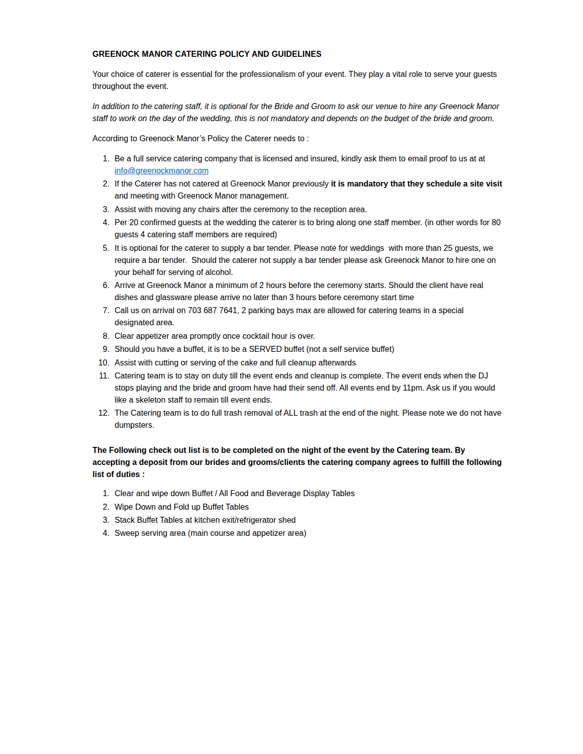GREENOCK MANOR CATERING POLICY AND GUIDELINES
Your choice of caterer is essential for the professionalism of your event. They play a vital role to serve your guests throughout the event.
In addition to the catering staff, it is optional for the Bride and Groom to ask our venue to hire any Greenock Manor staff to work on the day of the wedding, this is not mandatory and depends on the budget of the bride and groom.
According to Greenock Manor’s Policy the Caterer needs to :
Be a full service catering company that is licensed and insured, kindly ask them to email proof to us at at info@greenockmanor.com
If the Caterer has not catered at Greenock Manor previously it is mandatory that they schedule a site visit and meeting with Greenock Manor management.
Assist with moving any chairs after the ceremony to the reception area.
Per 20 confirmed guests at the wedding the caterer is to bring along one staff member. (in other words for 80 guests 4 catering staff members are required)
It is optional for the caterer to supply a bar tender. Please note for weddings with more than 25 guests, we require a bar tender. Should the caterer not supply a bar tender please ask Greenock Manor to hire one on your behalf for serving of alcohol.
Arrive at Greenock Manor a minimum of 2 hours before the ceremony starts. Should the client have real dishes and glassware please arrive no later than 3 hours before ceremony start time
Call us on arrival on 703 687 7641, 2 parking bays max are allowed for catering teams in a special designated area.
Clear appetizer area promptly once cocktail hour is over.
Should you have a buffet, it is to be a SERVED buffet (not a self service buffet)
Assist with cutting or serving of the cake and full cleanup afterwards
Catering team is to stay on duty till the event ends and cleanup is complete. The event ends when the DJ stops playing and the bride and groom have had their send off. All events end by 11pm. Ask us if you would like a skeleton staff to remain till event ends.
The Catering team is to do full trash removal of ALL trash at the end of the night. Please note we do not have dumpsters.
The Following check out list is to be completed on the night of the event by the Catering team. By accepting a deposit from our brides and grooms/clients the catering company agrees to fulfill the following list of duties :
Clear and wipe down Buffet / All Food and Beverage Display Tables
Wipe Down and Fold up Buffet Tables
Stack Buffet Tables at kitchen exit/refrigerator shed
Sweep serving area (main course and appetizer area)